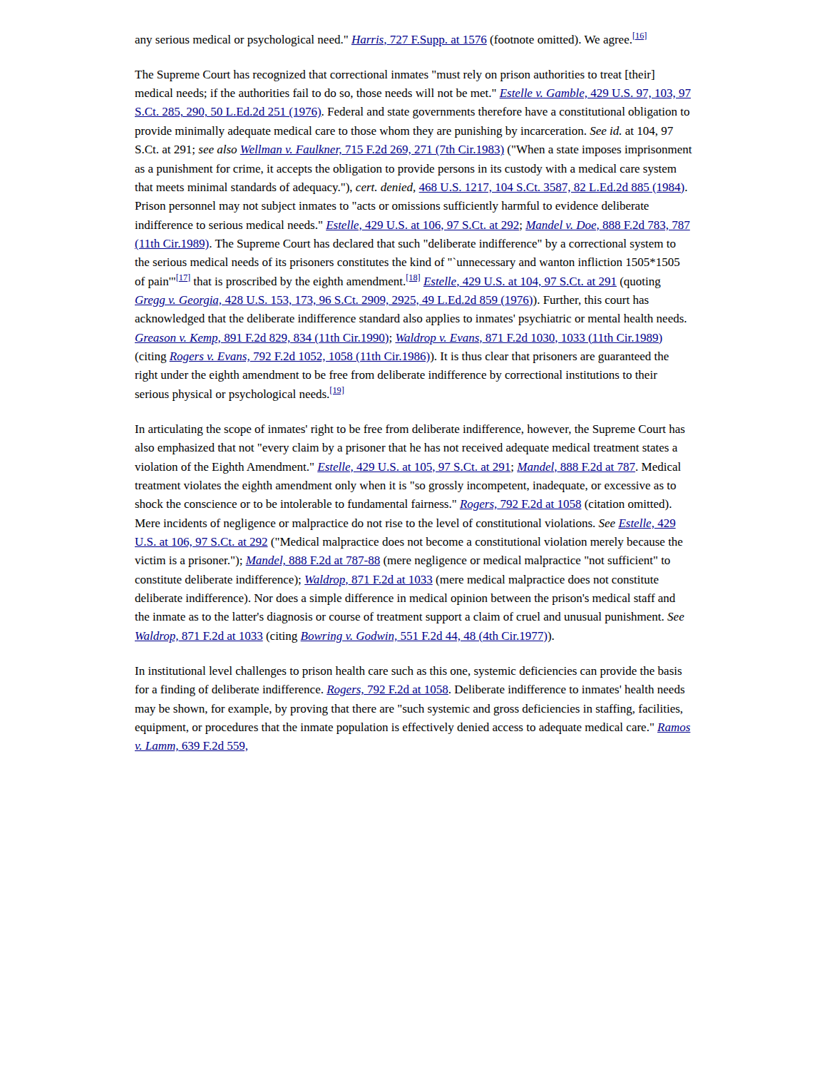any serious medical or psychological need." Harris, 727 F.Supp. at 1576 (footnote omitted). We agree.[16]
The Supreme Court has recognized that correctional inmates "must rely on prison authorities to treat [their] medical needs; if the authorities fail to do so, those needs will not be met." Estelle v. Gamble, 429 U.S. 97, 103, 97 S.Ct. 285, 290, 50 L.Ed.2d 251 (1976). Federal and state governments therefore have a constitutional obligation to provide minimally adequate medical care to those whom they are punishing by incarceration. See id. at 104, 97 S.Ct. at 291; see also Wellman v. Faulkner, 715 F.2d 269, 271 (7th Cir.1983) ("When a state imposes imprisonment as a punishment for crime, it accepts the obligation to provide persons in its custody with a medical care system that meets minimal standards of adequacy."), cert. denied, 468 U.S. 1217, 104 S.Ct. 3587, 82 L.Ed.2d 885 (1984). Prison personnel may not subject inmates to "acts or omissions sufficiently harmful to evidence deliberate indifference to serious medical needs." Estelle, 429 U.S. at 106, 97 S.Ct. at 292; Mandel v. Doe, 888 F.2d 783, 787 (11th Cir.1989). The Supreme Court has declared that such "deliberate indifference" by a correctional system to the serious medical needs of its prisoners constitutes the kind of "`unnecessary and wanton infliction 1505*1505 of pain'"[17] that is proscribed by the eighth amendment.[18] Estelle, 429 U.S. at 104, 97 S.Ct. at 291 (quoting Gregg v. Georgia, 428 U.S. 153, 173, 96 S.Ct. 2909, 2925, 49 L.Ed.2d 859 (1976)). Further, this court has acknowledged that the deliberate indifference standard also applies to inmates' psychiatric or mental health needs. Greason v. Kemp, 891 F.2d 829, 834 (11th Cir.1990); Waldrop v. Evans, 871 F.2d 1030, 1033 (11th Cir.1989) (citing Rogers v. Evans, 792 F.2d 1052, 1058 (11th Cir.1986)). It is thus clear that prisoners are guaranteed the right under the eighth amendment to be free from deliberate indifference by correctional institutions to their serious physical or psychological needs.[19]
In articulating the scope of inmates' right to be free from deliberate indifference, however, the Supreme Court has also emphasized that not "every claim by a prisoner that he has not received adequate medical treatment states a violation of the Eighth Amendment." Estelle, 429 U.S. at 105, 97 S.Ct. at 291; Mandel, 888 F.2d at 787. Medical treatment violates the eighth amendment only when it is "so grossly incompetent, inadequate, or excessive as to shock the conscience or to be intolerable to fundamental fairness." Rogers, 792 F.2d at 1058 (citation omitted). Mere incidents of negligence or malpractice do not rise to the level of constitutional violations. See Estelle, 429 U.S. at 106, 97 S.Ct. at 292 ("Medical malpractice does not become a constitutional violation merely because the victim is a prisoner."); Mandel, 888 F.2d at 787-88 (mere negligence or medical malpractice "not sufficient" to constitute deliberate indifference); Waldrop, 871 F.2d at 1033 (mere medical malpractice does not constitute deliberate indifference). Nor does a simple difference in medical opinion between the prison's medical staff and the inmate as to the latter's diagnosis or course of treatment support a claim of cruel and unusual punishment. See Waldrop, 871 F.2d at 1033 (citing Bowring v. Godwin, 551 F.2d 44, 48 (4th Cir.1977)).
In institutional level challenges to prison health care such as this one, systemic deficiencies can provide the basis for a finding of deliberate indifference. Rogers, 792 F.2d at 1058. Deliberate indifference to inmates' health needs may be shown, for example, by proving that there are "such systemic and gross deficiencies in staffing, facilities, equipment, or procedures that the inmate population is effectively denied access to adequate medical care." Ramos v. Lamm, 639 F.2d 559,